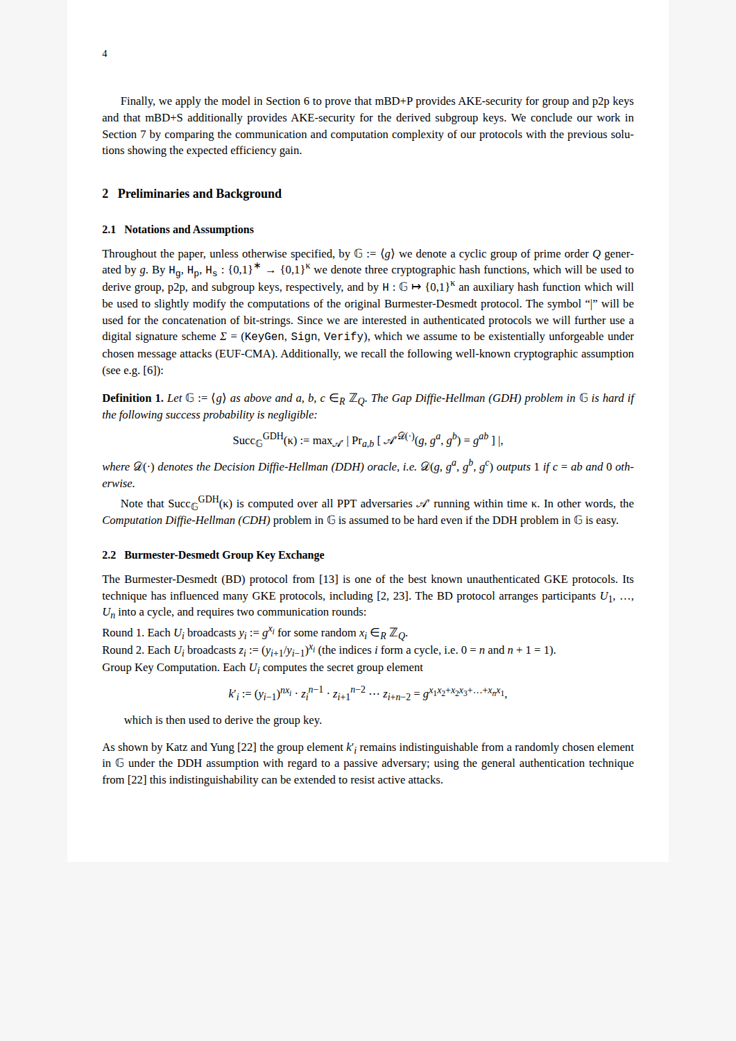4
Finally, we apply the model in Section 6 to prove that mBD+P provides AKE-security for group and p2p keys and that mBD+S additionally provides AKE-security for the derived subgroup keys. We conclude our work in Section 7 by comparing the communication and computation complexity of our protocols with the previous solutions showing the expected efficiency gain.
2 Preliminaries and Background
2.1 Notations and Assumptions
Throughout the paper, unless otherwise specified, by 𝔾 := ⟨g⟩ we denote a cyclic group of prime order Q generated by g. By Hg, Hp, Hs : {0,1}∗ → {0,1}κ we denote three cryptographic hash functions, which will be used to derive group, p2p, and subgroup keys, respectively, and by H : 𝔾 ↦ {0,1}κ an auxiliary hash function which will be used to slightly modify the computations of the original Burmester-Desmedt protocol. The symbol “|” will be used for the concatenation of bit-strings. Since we are interested in authenticated protocols we will further use a digital signature scheme Σ = (KeyGen, Sign, Verify), which we assume to be existentially unforgeable under chosen message attacks (EUF-CMA). Additionally, we recall the following well-known cryptographic assumption (see e.g. [6]):
Definition 1. Let 𝔾 := ⟨g⟩ as above and a, b, c ∈R ℤQ. The Gap Diffie-Hellman (GDH) problem in 𝔾 is hard if the following success probability is negligible:
Succ𝔾GDH(κ) := max𝒜′ | Pra,b [ 𝒜′𝒟(·)(g, ga, gb) = gab ] |,
where 𝒟(·) denotes the Decision Diffie-Hellman (DDH) oracle, i.e. 𝒟(g, ga, gb, gc) outputs 1 if c = ab and 0 otherwise.
Note that Succ𝔾GDH(κ) is computed over all PPT adversaries 𝒜′ running within time κ. In other words, the Computation Diffie-Hellman (CDH) problem in 𝔾 is assumed to be hard even if the DDH problem in 𝔾 is easy.
2.2 Burmester-Desmedt Group Key Exchange
The Burmester-Desmedt (BD) protocol from [13] is one of the best known unauthenticated GKE protocols. Its technique has influenced many GKE protocols, including [2, 23]. The BD protocol arranges participants U1, …, Un into a cycle, and requires two communication rounds:
Round 1. Each Ui broadcasts yi := gxi for some random xi ∈R ℤQ.
Round 2. Each Ui broadcasts zi := (yi+1/yi−1)xi (the indices i form a cycle, i.e. 0 = n and n + 1 = 1).
Group Key Computation. Each Ui computes the secret group element
k′i := (yi−1)nxi · zin−1 · zi+1n−2 ⋯ zi+n−2 = gx1x2+x2x3+…+xnx1,
which is then used to derive the group key.
As shown by Katz and Yung [22] the group element k′i remains indistinguishable from a randomly chosen element in 𝔾 under the DDH assumption with regard to a passive adversary; using the general authentication technique from [22] this indistinguishability can be extended to resist active attacks.